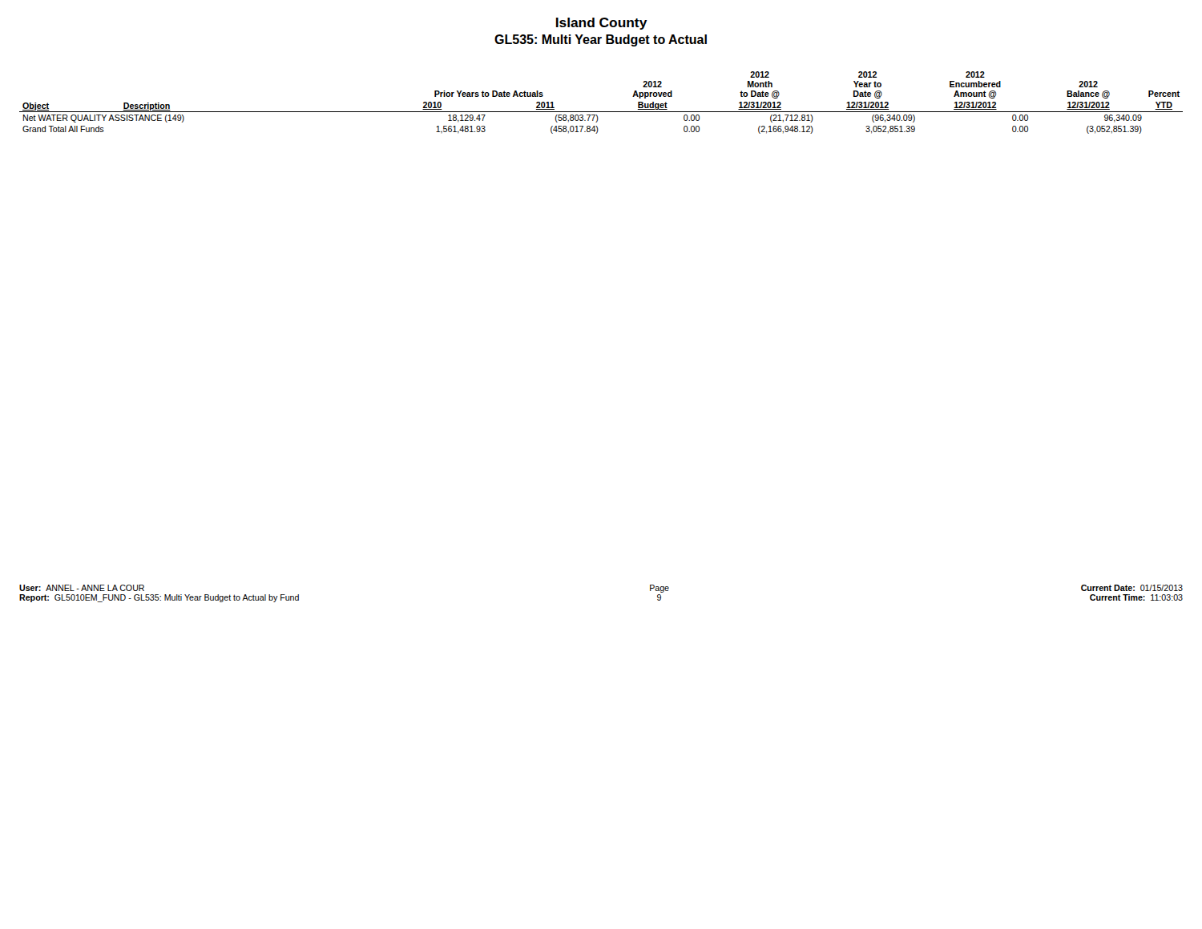Island County
GL535: Multi Year Budget to Actual
| | | Prior Years to Date Actuals | 2012 Approved | 2012 Month to Date @ | 2012 Year to Date @ | 2012 Encumbered Amount @ | 2012 Balance @ | Percent |
| --- | --- | --- | --- | --- | --- | --- | --- | --- |
| Object | Description | 2010 | 2011 | Budget | 12/31/2012 | 12/31/2012 | 12/31/2012 | 12/31/2012 | YTD |
| Net WATER QUALITY ASSISTANCE (149) | 18,129.47 | (58,803.77) | 0.00 | (21,712.81) | (96,340.09) | 0.00 | 96,340.09 | |
| Grand Total All Funds | 1,561,481.93 | (458,017.84) | 0.00 | (2,166,948.12) | 3,052,851.39 | 0.00 | (3,052,851.39) | |
| User: ANNEL - ANNE LA COUR | Page | Current Date: 01/15/2013 |
| Report: GL5010EM_FUND - GL535: Multi Year Budget to Actual by Fund | 9 | Current Time: 11:03:03 |